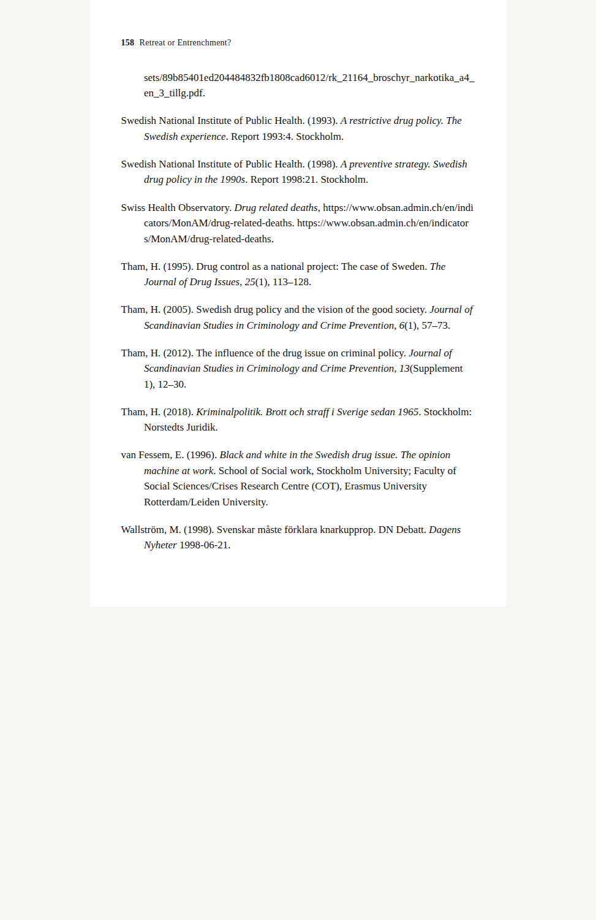158 Retreat or Entrenchment?
sets/89b85401ed204484832fb1808cad6012/rk_21164_broschyr_narkotika_a4_en_3_tillg.pdf.
Swedish National Institute of Public Health. (1993). A restrictive drug policy. The Swedish experience. Report 1993:4. Stockholm.
Swedish National Institute of Public Health. (1998). A preventive strategy. Swedish drug policy in the 1990s. Report 1998:21. Stockholm.
Swiss Health Observatory. Drug related deaths, https://www.obsan.admin.ch/en/indicators/MonAM/drug-related-deaths. https://www.obsan.admin.ch/en/indicators/MonAM/drug-related-deaths.
Tham, H. (1995). Drug control as a national project: The case of Sweden. The Journal of Drug Issues, 25(1), 113–128.
Tham, H. (2005). Swedish drug policy and the vision of the good society. Journal of Scandinavian Studies in Criminology and Crime Prevention, 6(1), 57–73.
Tham, H. (2012). The influence of the drug issue on criminal policy. Journal of Scandinavian Studies in Criminology and Crime Prevention, 13(Supplement 1), 12–30.
Tham, H. (2018). Kriminalpolitik. Brott och straff i Sverige sedan 1965. Stockholm: Norstedts Juridik.
van Fessem, E. (1996). Black and white in the Swedish drug issue. The opinion machine at work. School of Social work, Stockholm University; Faculty of Social Sciences/Crises Research Centre (COT), Erasmus University Rotterdam/Leiden University.
Wallström, M. (1998). Svenskar måste förklara knarkupprop. DN Debatt. Dagens Nyheter 1998-06-21.